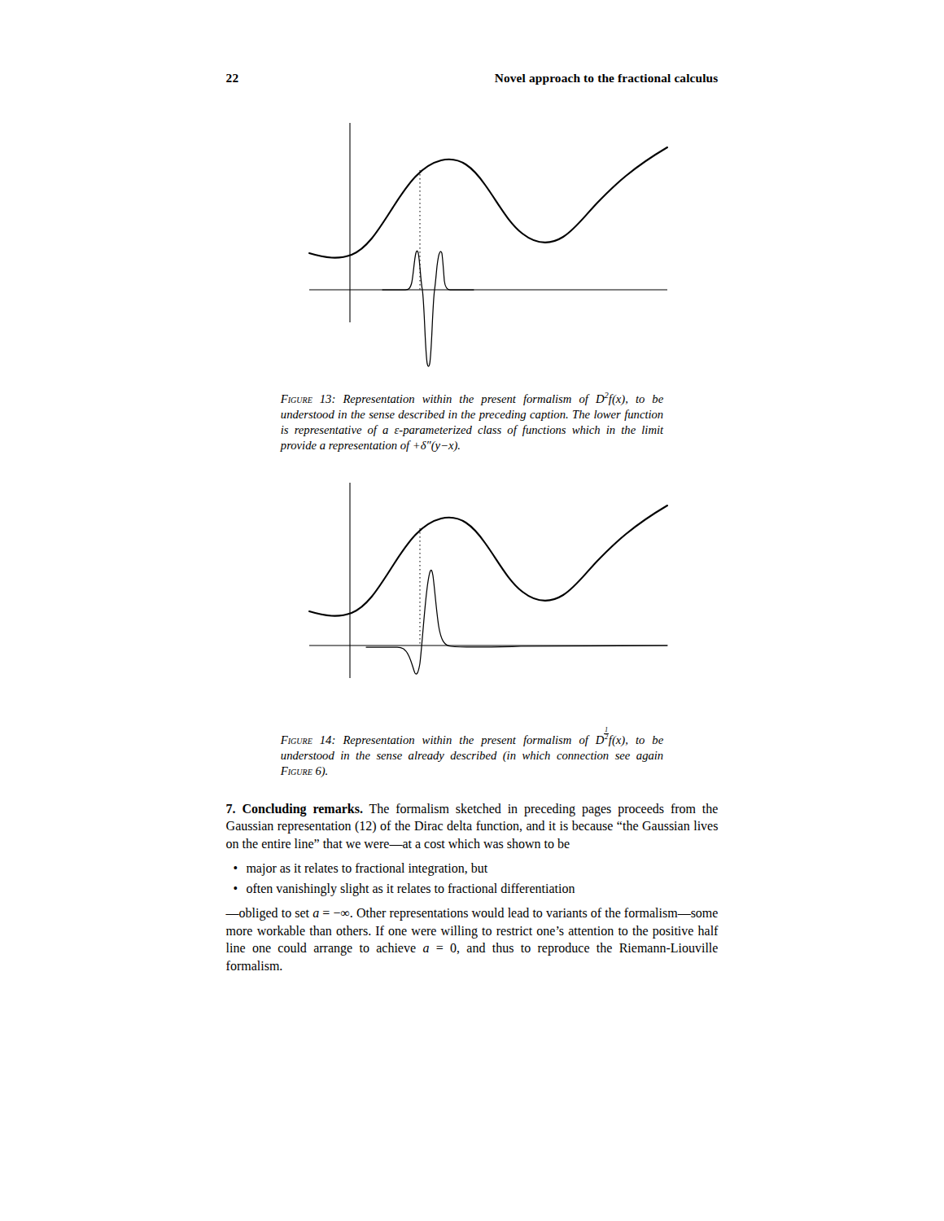22 Novel approach to the fractional calculus
Figure 13: Representation within the present formalism of D2f(x), to be understood in the sense described in the preceding caption. The lower function is representative of a ε-parameterized class of functions which in the limit provide a representation of +δ″(y−x).
Figure 14: Representation within the present formalism of D12f(x), to be understood in the sense already described (in which connection see again Figure 6).
7. Concluding remarks. The formalism sketched in preceding pages proceeds from the Gaussian representation (12) of the Dirac delta function, and it is because “the Gaussian lives on the entire line” that we were—at a cost which was shown to be
major as it relates to fractional integration, but
often vanishingly slight as it relates to fractional differentiation
—obliged to set a = −∞. Other representations would lead to variants of the formalism—some more workable than others. If one were willing to restrict one’s attention to the positive half line one could arrange to achieve a = 0, and thus to reproduce the Riemann-Liouville formalism.